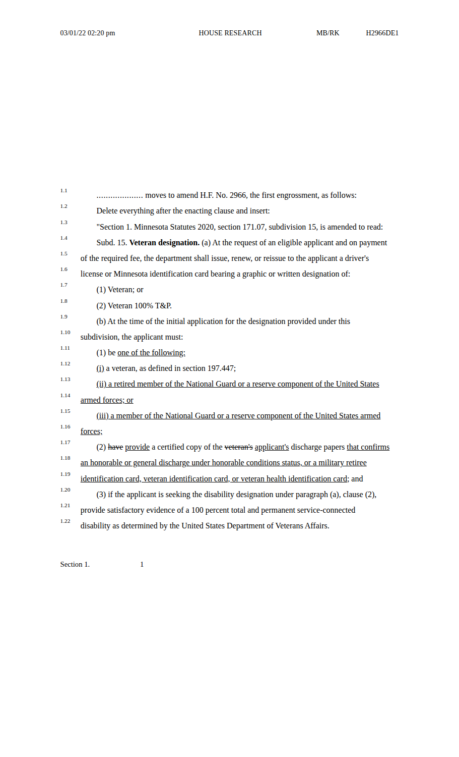03/01/22 02:20 pm HOUSE RESEARCH MB/RK H2966DE1
| 1.1 | .................... moves to amend H.F. No. 2966, the first engrossment, as follows: |
| 1.2 | Delete everything after the enacting clause and insert: |
| 1.3 | "Section 1. Minnesota Statutes 2020, section 171.07, subdivision 15, is amended to read: |
| 1.4 | Subd. 15. Veteran designation. (a) At the request of an eligible applicant and on payment |
| 1.5 | of the required fee, the department shall issue, renew, or reissue to the applicant a driver's |
| 1.6 | license or Minnesota identification card bearing a graphic or written designation of: |
| 1.7 | (1) Veteran; or |
| 1.8 | (2) Veteran 100% T&P. |
| 1.9 | (b) At the time of the initial application for the designation provided under this |
| 1.10 | subdivision, the applicant must: |
| 1.11 | (1) be one of the following: |
| 1.12 | (i) a veteran, as defined in section 197.447; |
| 1.13 | (ii) a retired member of the National Guard or a reserve component of the United States |
| 1.14 | armed forces; or |
| 1.15 | (iii) a member of the National Guard or a reserve component of the United States armed |
| 1.16 | forces; |
| 1.17 | (2) have provide a certified copy of the veteran's applicant's discharge papers that confirms |
| 1.18 | an honorable or general discharge under honorable conditions status, or a military retiree |
| 1.19 | identification card, veteran identification card, or veteran health identification card ; and |
| 1.20 | (3) if the applicant is seeking the disability designation under paragraph (a), clause (2), |
| 1.21 | provide satisfactory evidence of a 100 percent total and permanent service-connected |
| 1.22 | disability as determined by the United States Department of Veterans Affairs. |
Section 1. 1